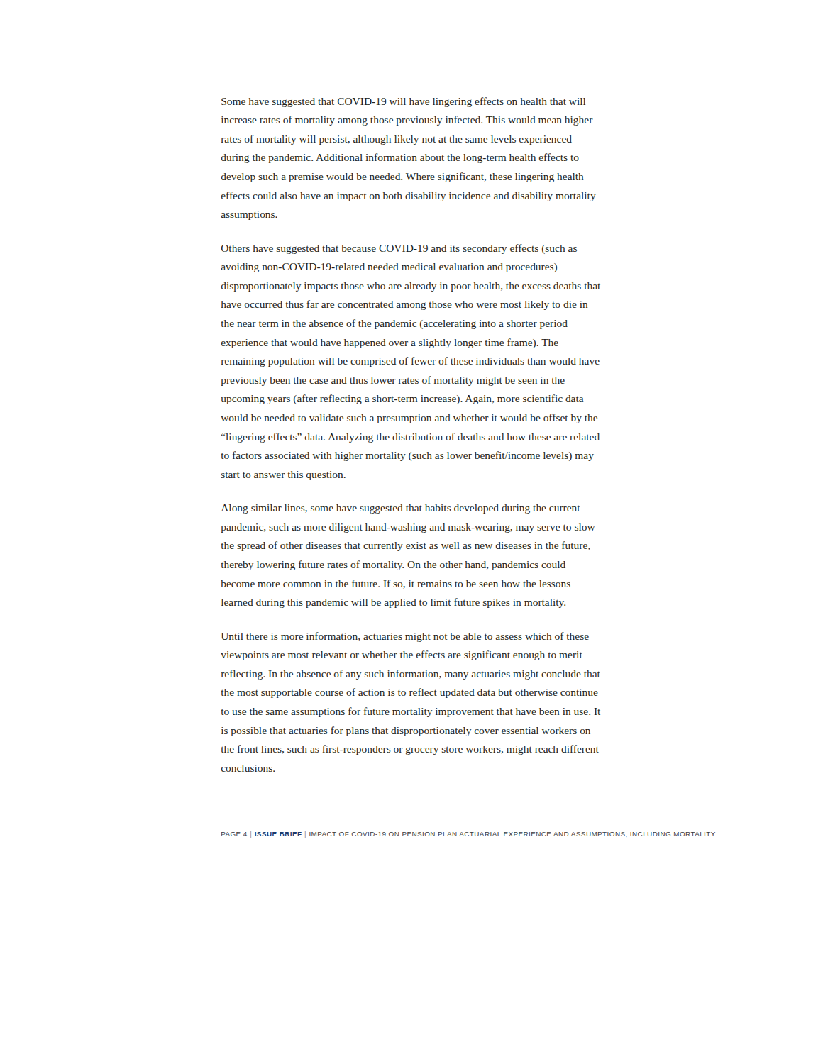Some have suggested that COVID-19 will have lingering effects on health that will increase rates of mortality among those previously infected. This would mean higher rates of mortality will persist, although likely not at the same levels experienced during the pandemic. Additional information about the long-term health effects to develop such a premise would be needed. Where significant, these lingering health effects could also have an impact on both disability incidence and disability mortality assumptions.
Others have suggested that because COVID-19 and its secondary effects (such as avoiding non-COVID-19-related needed medical evaluation and procedures) disproportionately impacts those who are already in poor health, the excess deaths that have occurred thus far are concentrated among those who were most likely to die in the near term in the absence of the pandemic (accelerating into a shorter period experience that would have happened over a slightly longer time frame). The remaining population will be comprised of fewer of these individuals than would have previously been the case and thus lower rates of mortality might be seen in the upcoming years (after reflecting a short-term increase). Again, more scientific data would be needed to validate such a presumption and whether it would be offset by the “lingering effects” data. Analyzing the distribution of deaths and how these are related to factors associated with higher mortality (such as lower benefit/income levels) may start to answer this question.
Along similar lines, some have suggested that habits developed during the current pandemic, such as more diligent hand-washing and mask-wearing, may serve to slow the spread of other diseases that currently exist as well as new diseases in the future, thereby lowering future rates of mortality. On the other hand, pandemics could become more common in the future. If so, it remains to be seen how the lessons learned during this pandemic will be applied to limit future spikes in mortality.
Until there is more information, actuaries might not be able to assess which of these viewpoints are most relevant or whether the effects are significant enough to merit reflecting. In the absence of any such information, many actuaries might conclude that the most supportable course of action is to reflect updated data but otherwise continue to use the same assumptions for future mortality improvement that have been in use. It is possible that actuaries for plans that disproportionately cover essential workers on the front lines, such as first-responders or grocery store workers, might reach different conclusions.
PAGE 4|ISSUE BRIEF|IMPACT OF COVID-19 ON PENSION PLAN ACTUARIAL EXPERIENCE AND ASSUMPTIONS, INCLUDING MORTALITY